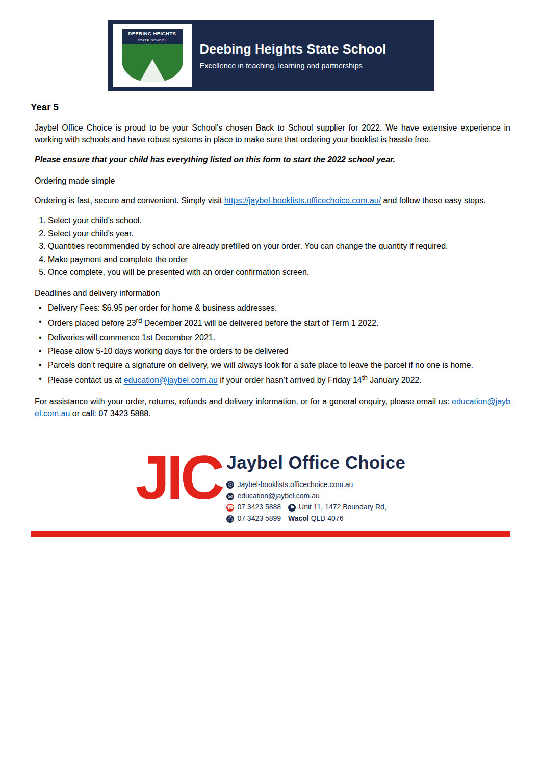DEEBING HEIGHTS
STATE SCHOOL
Deebing Heights State School
Excellence in teaching, learning and partnerships
Year 5
Jaybel Office Choice is proud to be your School's chosen Back to School supplier for 2022. We have extensive experience in working with schools and have robust systems in place to make sure that ordering your booklist is hassle free.
Please ensure that your child has everything listed on this form to start the 2022 school year.
Ordering made simple
Ordering is fast, secure and convenient. Simply visit https://jaybel-booklists.officechoice.com.au/ and follow these easy steps.
Select your child’s school.
Select your child’s year.
Quantities recommended by school are already prefilled on your order. You can change the quantity if required.
Make payment and complete the order
Once complete, you will be presented with an order confirmation screen.
Deadlines and delivery information
Delivery Fees: $6.95 per order for home & business addresses.
Orders placed before 23rd December 2021 will be delivered before the start of Term 1 2022.
Deliveries will commence 1st December 2021.
Please allow 5-10 days working days for the orders to be delivered
Parcels don’t require a signature on delivery, we will always look for a safe place to leave the parcel if no one is home.
Please contact us at education@jaybel.com.au if your order hasn’t arrived by Friday 14th January 2022.
For assistance with your order, returns, refunds and delivery information, or for a general enquiry, please email us: education@jaybel.com.au or call: 07 3423 5888.
JIC
Jaybel Office Choice
| ☉ Jaybel-booklists.officechoice.com.au |
| ✉ education@jaybel.com.au |
| ☎ 07 3423 5888 | ⚑ Unit 11, 1472 Boundary Rd, |
| ⎙ 07 3423 5899 | Wacol QLD 4076 |